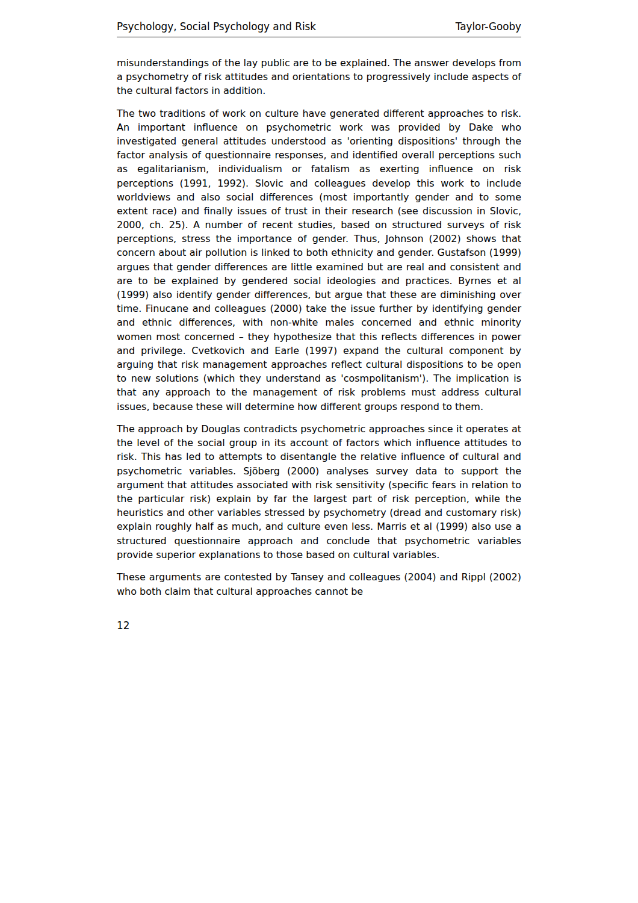Psychology, Social Psychology and Risk Taylor-Gooby
misunderstandings of the lay public are to be explained. The answer develops from a psychometry of risk attitudes and orientations to progressively include aspects of the cultural factors in addition.
The two traditions of work on culture have generated different approaches to risk. An important influence on psychometric work was provided by Dake who investigated general attitudes understood as 'orienting dispositions' through the factor analysis of questionnaire responses, and identified overall perceptions such as egalitarianism, individualism or fatalism as exerting influence on risk perceptions (1991, 1992). Slovic and colleagues develop this work to include worldviews and also social differences (most importantly gender and to some extent race) and finally issues of trust in their research (see discussion in Slovic, 2000, ch. 25). A number of recent studies, based on structured surveys of risk perceptions, stress the importance of gender. Thus, Johnson (2002) shows that concern about air pollution is linked to both ethnicity and gender. Gustafson (1999) argues that gender differences are little examined but are real and consistent and are to be explained by gendered social ideologies and practices. Byrnes et al (1999) also identify gender differences, but argue that these are diminishing over time. Finucane and colleagues (2000) take the issue further by identifying gender and ethnic differences, with non-white males concerned and ethnic minority women most concerned – they hypothesize that this reflects differences in power and privilege. Cvetkovich and Earle (1997) expand the cultural component by arguing that risk management approaches reflect cultural dispositions to be open to new solutions (which they understand as 'cosmpolitanism'). The implication is that any approach to the management of risk problems must address cultural issues, because these will determine how different groups respond to them.
The approach by Douglas contradicts psychometric approaches since it operates at the level of the social group in its account of factors which influence attitudes to risk. This has led to attempts to disentangle the relative influence of cultural and psychometric variables. Sjöberg (2000) analyses survey data to support the argument that attitudes associated with risk sensitivity (specific fears in relation to the particular risk) explain by far the largest part of risk perception, while the heuristics and other variables stressed by psychometry (dread and customary risk) explain roughly half as much, and culture even less. Marris et al (1999) also use a structured questionnaire approach and conclude that psychometric variables provide superior explanations to those based on cultural variables.
These arguments are contested by Tansey and colleagues (2004) and Rippl (2002) who both claim that cultural approaches cannot be
12